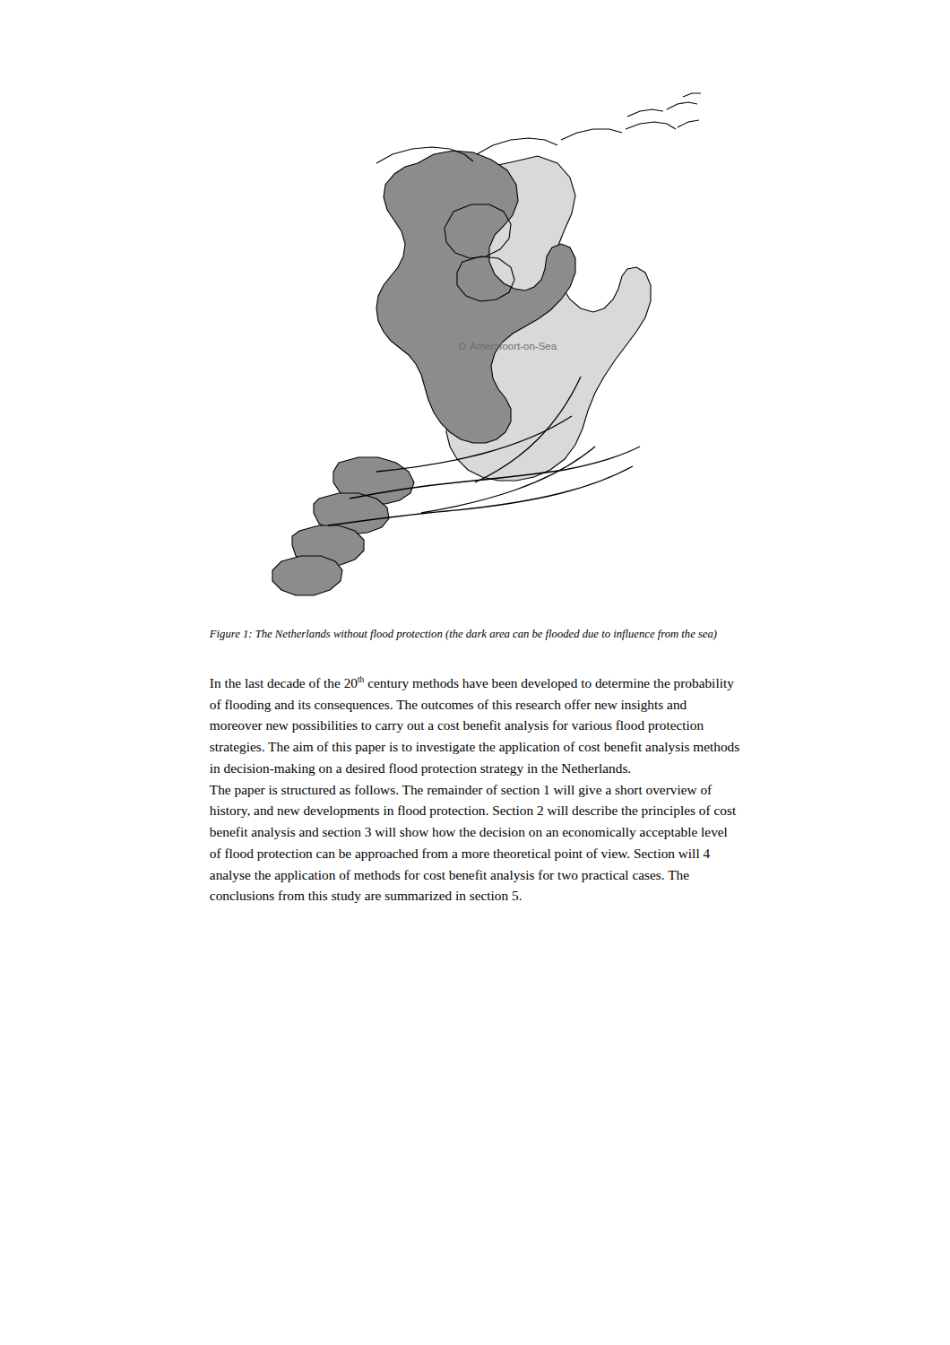Amersfoort-on-Sea
Figure 1: The Netherlands without flood protection (the dark area can be flooded due to influence from the sea)
In the last decade of the 20th century methods have been developed to determine the probability of flooding and its consequences. The outcomes of this research offer new insights and moreover new possibilities to carry out a cost benefit analysis for various flood protection strategies. The aim of this paper is to investigate the application of cost benefit analysis methods in decision-making on a desired flood protection strategy in the Netherlands.
The paper is structured as follows. The remainder of section 1 will give a short overview of history, and new developments in flood protection. Section 2 will describe the principles of cost benefit analysis and section 3 will show how the decision on an economically acceptable level of flood protection can be approached from a more theoretical point of view. Section will 4 analyse the application of methods for cost benefit analysis for two practical cases. The conclusions from this study are summarized in section 5.